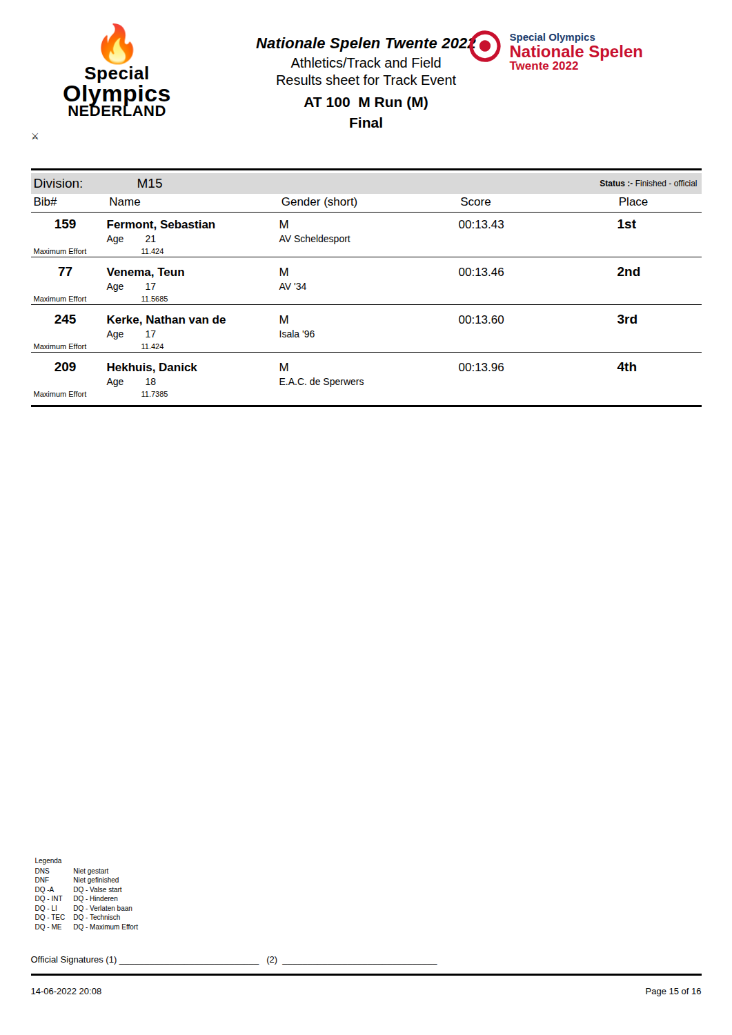🔥
Special
Olympics
NEDERLAND
Nationale Spelen Twente 2022
Athletics/Track and Field
Results sheet for Track Event
AT 100 M Run (M)
Final
⦿
Special Olympics
Nationale Spelen
Twente 2022
⚔
Division:
M15
Status :- Finished - official
Bib#
Name
Gender (short)
Score
Place
159
Fermont, Sebastian
M
00:13.43
1st
Age21
AV Scheldesport
Maximum Effort
11.424
77
Venema, Teun
M
00:13.46
2nd
Age17
AV '34
Maximum Effort
11.5685
245
Kerke, Nathan van de
M
00:13.60
3rd
Age17
Isala '96
Maximum Effort
11.424
209
Hekhuis, Danick
M
00:13.96
4th
Age18
E.A.C. de Sperwers
Maximum Effort
11.7385
Legenda
| DNS | Niet gestart |
| DNF | Niet gefinished |
| DQ -A | DQ - Valse start |
| DQ - INT | DQ - Hinderen |
| DQ - LI | DQ - Verlaten baan |
| DQ - TEC | DQ - Technisch |
| DQ - ME | DQ - Maximum Effort |
Official Signatures (1) ____________________________ (2) _______________________________
14-06-2022 20:08
Page 15 of 16